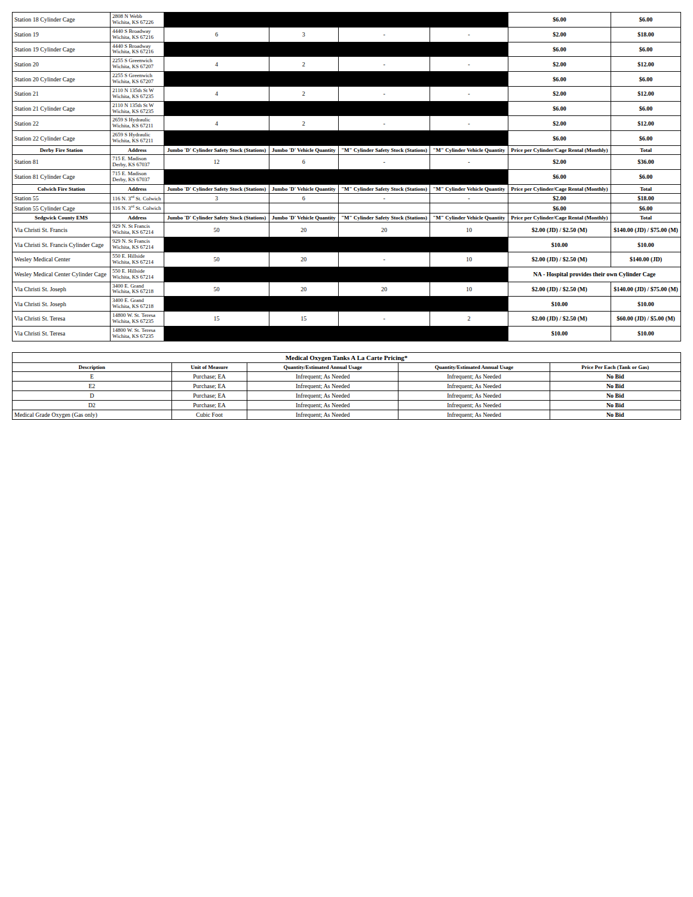| Station 18 Cylinder Cage | 2808 N Webb Wichita, KS 67226 | | $6.00 | $6.00 |
| Station 19 | 4440 S Broadway Wichita, KS 67216 | 6 | 3 | - | - | $2.00 | $18.00 |
| Station 19 Cylinder Cage | 4440 S Broadway Wichita, KS 67216 | | $6.00 | $6.00 |
| Station 20 | 2255 S Greenwich Wichita, KS 67207 | 4 | 2 | - | - | $2.00 | $12.00 |
| Station 20 Cylinder Cage | 2255 S Greenwich Wichita, KS 67207 | | $6.00 | $6.00 |
| Station 21 | 2110 N 135th St W Wichita, KS 67235 | 4 | 2 | - | - | $2.00 | $12.00 |
| Station 21 Cylinder Cage | 2110 N 135th St W Wichita, KS 67235 | | $6.00 | $6.00 |
| Station 22 | 2659 S Hydraulic Wichita, KS 67211 | 4 | 2 | - | - | $2.00 | $12.00 |
| Station 22 Cylinder Cage | 2659 S Hydraulic Wichita, KS 67211 | | $6.00 | $6.00 |
| Derby Fire Station | Address | Jumbo 'D' Cylinder Safety Stock (Stations) | Jumbo 'D' Vehicle Quantity | "M" Cylinder Safety Stock (Stations) | "M" Cylinder Vehicle Quantity | Price per Cylinder/Cage Rental (Monthly) | Total |
| Station 81 | 715 E. Madison Derby, KS 67037 | 12 | 6 | - | - | $2.00 | $36.00 |
| Station 81 Cylinder Cage | 715 E. Madison Derby, KS 67037 | | $6.00 | $6.00 |
| Colwich Fire Station | Address | Jumbo 'D' Cylinder Safety Stock (Stations) | Jumbo 'D' Vehicle Quantity | "M" Cylinder Safety Stock (Stations) | "M" Cylinder Vehicle Quantity | Price per Cylinder/Cage Rental (Monthly) | Total |
| Station 55 | 116 N. 3 rd St. Colwich | 3 | 6 | - | - | $2.00 | $18.00 |
| Station 55 Cylinder Cage | 116 N. 3 rd St. Colwich | | | | | $6.00 | $6.00 |
| Sedgwick County EMS | Address | Jumbo 'D' Cylinder Safety Stock (Stations) | Jumbo 'D' Vehicle Quantity | "M" Cylinder Safety Stock (Stations) | "M" Cylinder Vehicle Quantity | Price per Cylinder/Cage Rental (Monthly) | Total |
| Via Christi St. Francis | 929 N. St Francis Wichita, KS 67214 | 50 | 20 | 20 | 10 | $2.00 (JD) / $2.50 (M) | $140.00 (JD) / $75.00 (M) |
| Via Christi St. Francis Cylinder Cage | 929 N. St Francis Wichita, KS 67214 | | $10.00 | $10.00 |
| Wesley Medical Center | 550 E. Hillside Wichita, KS 67214 | 50 | 20 | - | 10 | $2.00 (JD) / $2.50 (M) | $140.00 (JD) |
| Wesley Medical Center Cylinder Cage | 550 E. Hillside Wichita, KS 67214 | | NA - Hospital provides their own Cylinder Cage |
| Via Christi St. Joseph | 3400 E. Grand Wichita, KS 67218 | 50 | 20 | 20 | 10 | $2.00 (JD) / $2.50 (M) | $140.00 (JD) / $75.00 (M) |
| Via Christi St. Joseph | 3400 E. Grand Wichita, KS 67218 | | $10.00 | $10.00 |
| Via Christi St. Teresa | 14800 W. St. Teresa Wichita, KS 67235 | 15 | 15 | - | 2 | $2.00 (JD) / $2.50 (M) | $60.00 (JD) / $5.00 (M) |
| Via Christi St. Teresa | 14800 W. St. Teresa Wichita, KS 67235 | | $10.00 | $10.00 |
| Medical Oxygen Tanks A La Carte Pricing* |
| Description | Unit of Measure | Quantity/Estimated Annual Usage | Quantity/Estimated Annual Usage | Price Per Each (Tank or Gas) |
| E | Purchase; EA | Infrequent; As Needed | Infrequent; As Needed | No Bid |
| E2 | Purchase; EA | Infrequent; As Needed | Infrequent; As Needed | No Bid |
| D | Purchase; EA | Infrequent; As Needed | Infrequent; As Needed | No Bid |
| D2 | Purchase; EA | Infrequent; As Needed | Infrequent; As Needed | No Bid |
| Medical Grade Oxygen (Gas only) | Cubic Foot | Infrequent; As Needed | Infrequent; As Needed | No Bid |